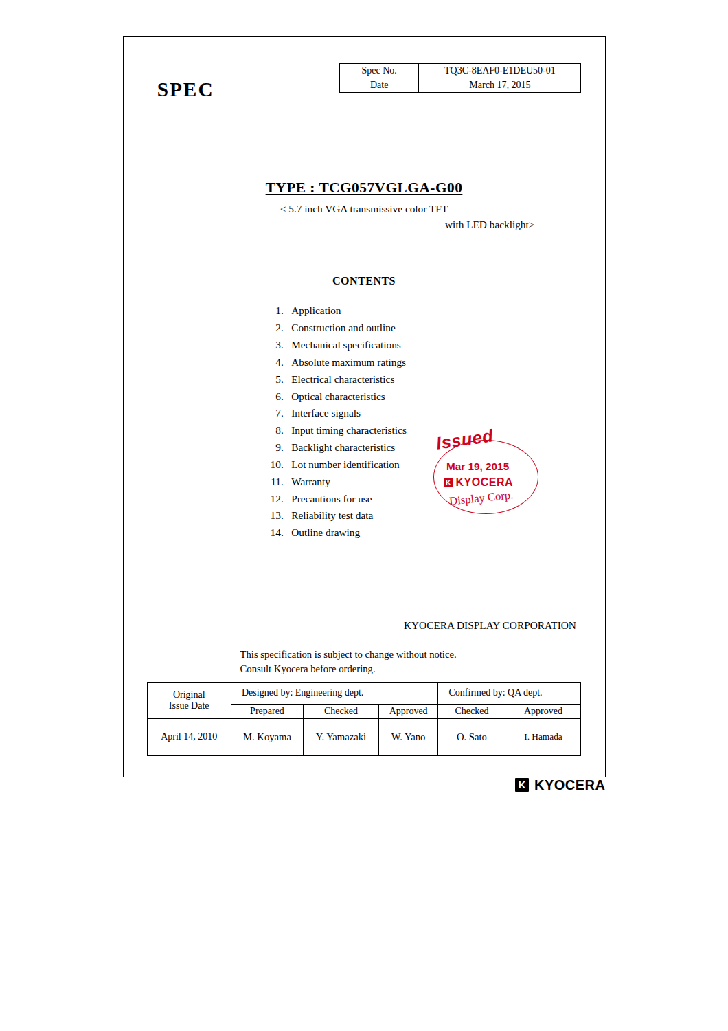SPEC
| Spec No. | TQ3C-8EAF0-E1DEU50-01 |
| Date | March 17, 2015 |
TYPE : TCG057VGLGA-G00
< 5.7 inch VGA transmissive color TFT with LED backlight>
CONTENTS
Application
Construction and outline
Mechanical specifications
Absolute maximum ratings
Electrical characteristics
Optical characteristics
Interface signals
Input timing characteristics
Backlight characteristics
Lot number identification
Warranty
Precautions for use
Reliability test data
Outline drawing
Issued
Mar 19, 2015
KKYOCERA
Display Corp.
KYOCERA DISPLAY CORPORATION
This specification is subject to change without notice.
Consult Kyocera before ordering.
| Original Issue Date | Designed by: Engineering dept. | Confirmed by: QA dept. |
| Prepared | Checked | Approved | Checked | Approved |
| April 14, 2010 | M. Koyama | Y. Yamazaki | W. Yano | O. Sato | I. Hamada |
K
KYOCERA